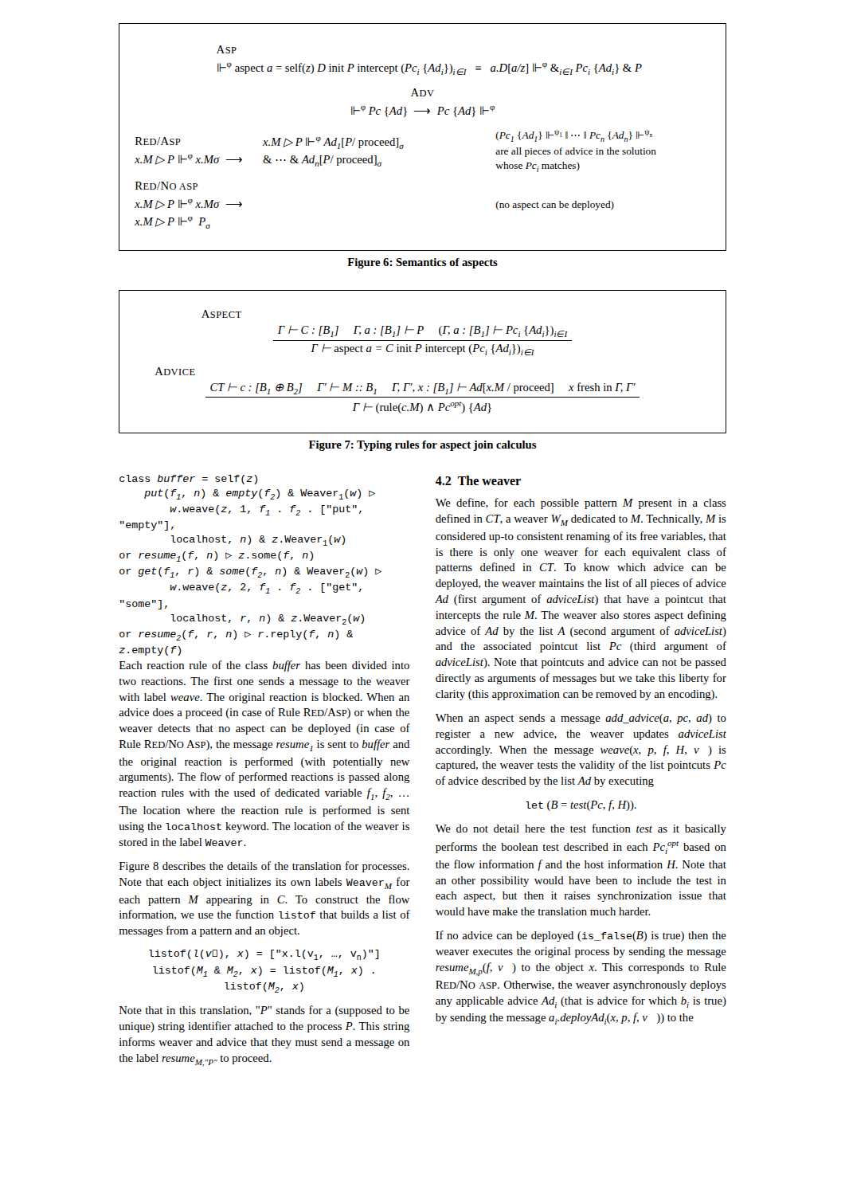| | A SP ⊩ φ aspect a = self ( z ) D init P intercept ( Pc i { Ad i }) i∈I ≡ a.D [ a/z ] ⊩ φ & i∈I Pc i { Ad i } & P |
ADV
⊩φ Pc {Ad} ⟶ Pc {Ad} ⊩φ
| R ED /A SP x.M ▷ P ⊩ φ x.Mσ ⟶ | x.M ▷ P ⊩ φ Ad 1 [ P / proceed ] σ & ⋯ & Ad n [ P / proceed ] σ | ( Pc 1 { Ad 1 } ⊩ ψ 1 ‖ ⋯ ‖ Pc n { Ad n } ⊩ ψ n are all pieces of advice in the solution whose Pc i matches) |
| R ED /N O ASP x.M ▷ P ⊩ φ x.Mσ ⟶ x.M ▷ P ⊩ φ P σ | | (no aspect can be deployed) |
Figure 6: Semantics of aspects
ASPECT
Γ ⊢ C : [B1] Γ, a : [B1] ⊢ P (Γ, a : [B1] ⊢ Pci {Adi})i∈I Γ ⊢ aspect a = C init P intercept (Pci {Adi})i∈I
ADVICE
CT ⊢ c : [B1 ⊕ B2] Γ′ ⊢ M :: B1 Γ, Γ′, x : [B1] ⊢ Ad[x.M / proceed] x fresh in Γ, Γ′ Γ ⊢ (rule(c.M) ∧ Pcopt) {Ad}
Figure 7: Typing rules for aspect join calculus
class buffer = self(z) put(f1, n) & empty(f2) & Weaver1(w) ▷ w.weave(z, 1, f1 . f2 . ["put", "empty"], localhost, n) & z.Weaver1(w) or resume1(f, n) ▷ z.some(f, n) or get(f1, r) & some(f2, n) & Weaver2(w) ▷ w.weave(z, 2, f1 . f2 . ["get", "some"], localhost, r, n) & z.Weaver2(w) or resume2(f, r, n) ▷ r.reply(f, n) & z.empty(f)
Each reaction rule of the class buffer has been divided into two reactions. The first one sends a message to the weaver with label weave. The original reaction is blocked. When an advice does a proceed (in case of Rule RED/ASP) or when the weaver detects that no aspect can be deployed (in case of Rule RED/NO ASP), the message resume1 is sent to buffer and the original reaction is performed (with potentially new arguments). The flow of performed reactions is passed along reaction rules with the used of dedicated variable f1, f2, … The location where the reaction rule is performed is sent using the localhost keyword. The location of the weaver is stored in the label Weaver.
Figure 8 describes the details of the translation for processes. Note that each object initializes its own labels WeaverM for each pattern M appearing in C. To construct the flow information, we use the function listof that builds a list of messages from a pattern and an object.
listof(l(v⃗), x) = ["x.l(v1, …, vn)"] listof(M1 & M2, x) = listof(M1, x) . listof(M2, x)
Note that in this translation, "P" stands for a (supposed to be unique) string identifier attached to the process P. This string informs weaver and advice that they must send a message on the label resumeM,"P" to proceed.
4.2 The weaver
We define, for each possible pattern M present in a class defined in CT, a weaver WM dedicated to M. Technically, M is considered up-to consistent renaming of its free variables, that is there is only one weaver for each equivalent class of patterns defined in CT. To know which advice can be deployed, the weaver maintains the list of all pieces of advice Ad (first argument of adviceList) that have a pointcut that intercepts the rule M. The weaver also stores aspect defining advice of Ad by the list A (second argument of adviceList) and the associated pointcut list Pc (third argument of adviceList). Note that pointcuts and advice can not be passed directly as arguments of messages but we take this liberty for clarity (this approximation can be removed by an encoding).
When an aspect sends a message add_advice(a, pc, ad) to register a new advice, the weaver updates adviceList accordingly. When the message weave(x, p, f, H, v⃗) is captured, the weaver tests the validity of the list pointcuts Pc of advice described by the list Ad by executing
let (B = test(Pc, f, H)).
We do not detail here the test function test as it basically performs the boolean test described in each Pciopt based on the flow information f and the host information H. Note that an other possibility would have been to include the test in each aspect, but then it raises synchronization issue that would have make the translation much harder.
If no advice can be deployed (is_false(B) is true) then the weaver executes the original process by sending the message resumeM,p(f, v⃗) to the object x. This corresponds to Rule RED/NO ASP. Otherwise, the weaver asynchronously deploys any applicable advice Adi (that is advice for which bi is true) by sending the message ai.deployAdi(x, p, f, v⃗)) to the